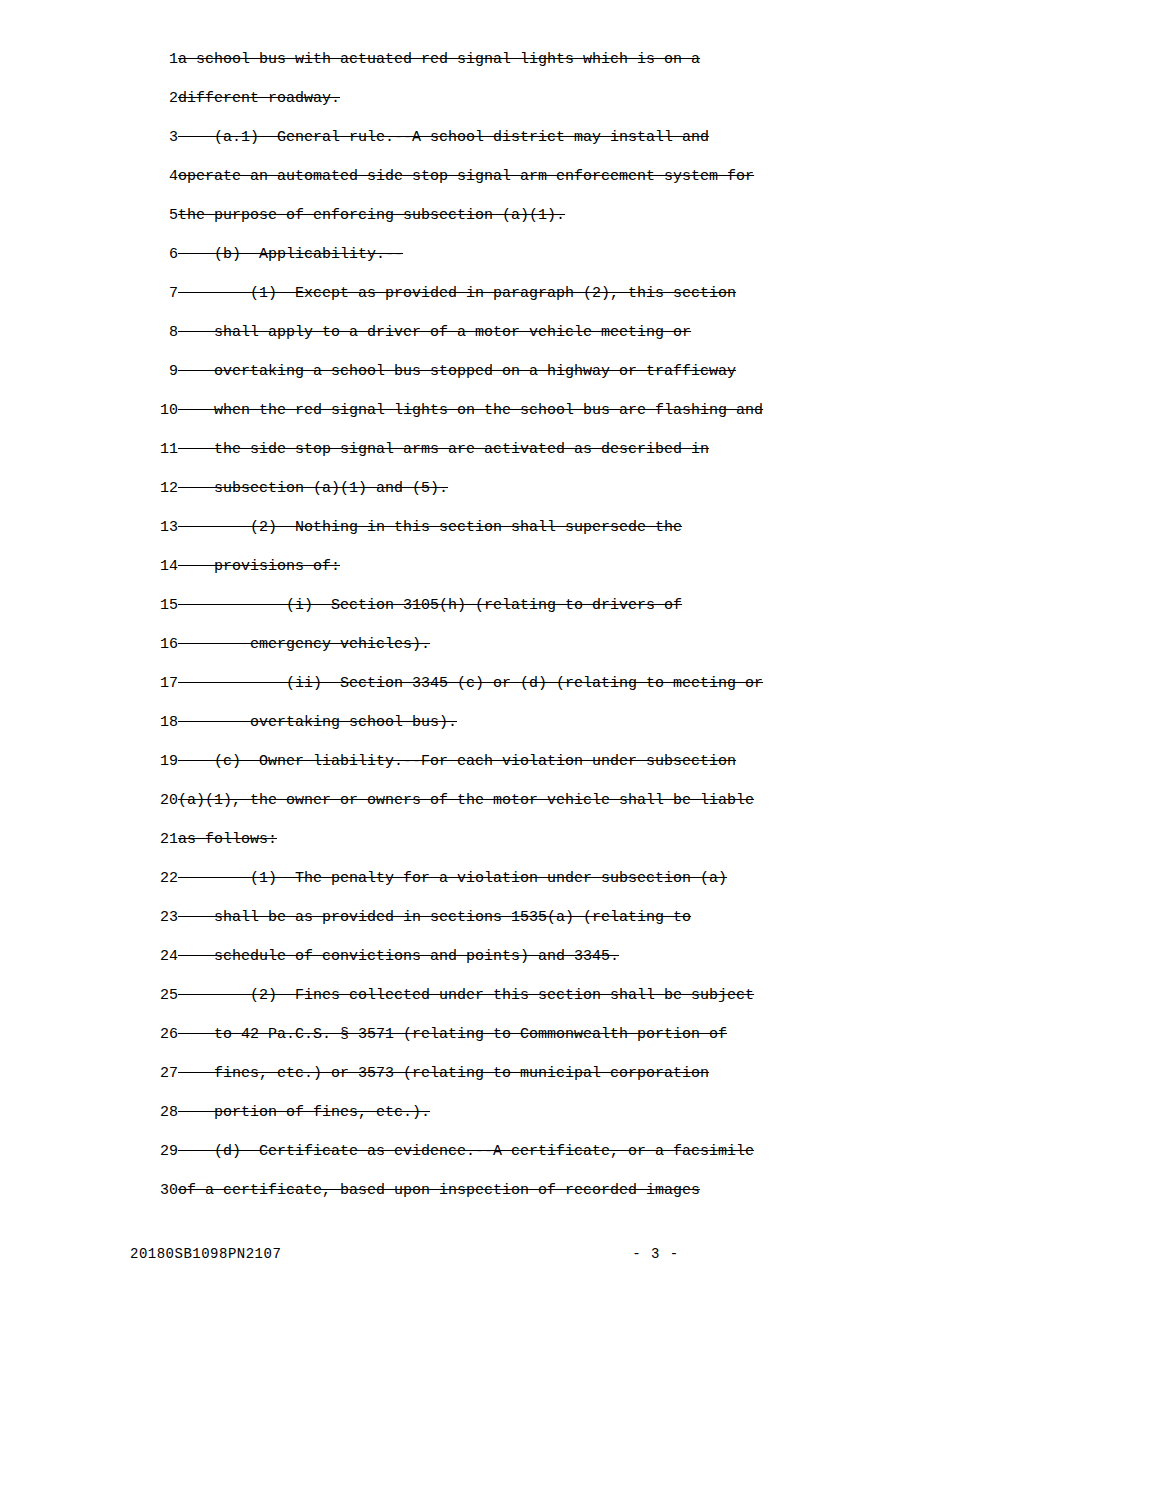| 1 | a school bus with actuated red signal lights which is on a |
| 2 | different roadway. |
| 3 | (a.1) General rule.--A school district may install and |
| 4 | operate an automated side stop signal arm enforcement system for |
| 5 | the purpose of enforcing subsection (a)(1). |
| 6 | (b) Applicability.-- |
| 7 | (1) Except as provided in paragraph (2), this section |
| 8 | shall apply to a driver of a motor vehicle meeting or |
| 9 | overtaking a school bus stopped on a highway or trafficway |
| 10 | when the red signal lights on the school bus are flashing and |
| 11 | the side stop signal arms are activated as described in |
| 12 | subsection (a)(1) and (5). |
| 13 | (2) Nothing in this section shall supersede the |
| 14 | provisions of: |
| 15 | (i) Section 3105(h) (relating to drivers of |
| 16 | emergency vehicles). |
| 17 | (ii) Section 3345 (c) or (d) (relating to meeting or |
| 18 | overtaking school bus). |
| 19 | (c) Owner liability.--For each violation under subsection |
| 20 | (a)(1), the owner or owners of the motor vehicle shall be liable |
| 21 | as follows: |
| 22 | (1) The penalty for a violation under subsection (a) |
| 23 | shall be as provided in sections 1535(a) (relating to |
| 24 | schedule of convictions and points) and 3345. |
| 25 | (2) Fines collected under this section shall be subject |
| 26 | to 42 Pa.C.S. § 3571 (relating to Commonwealth portion of |
| 27 | fines, etc.) or 3573 (relating to municipal corporation |
| 28 | portion of fines, etc.). |
| 29 | (d) Certificate as evidence.--A certificate, or a facsimile |
| 30 | of a certificate, based upon inspection of recorded images |
20180SB1098PN2107
- 3 -